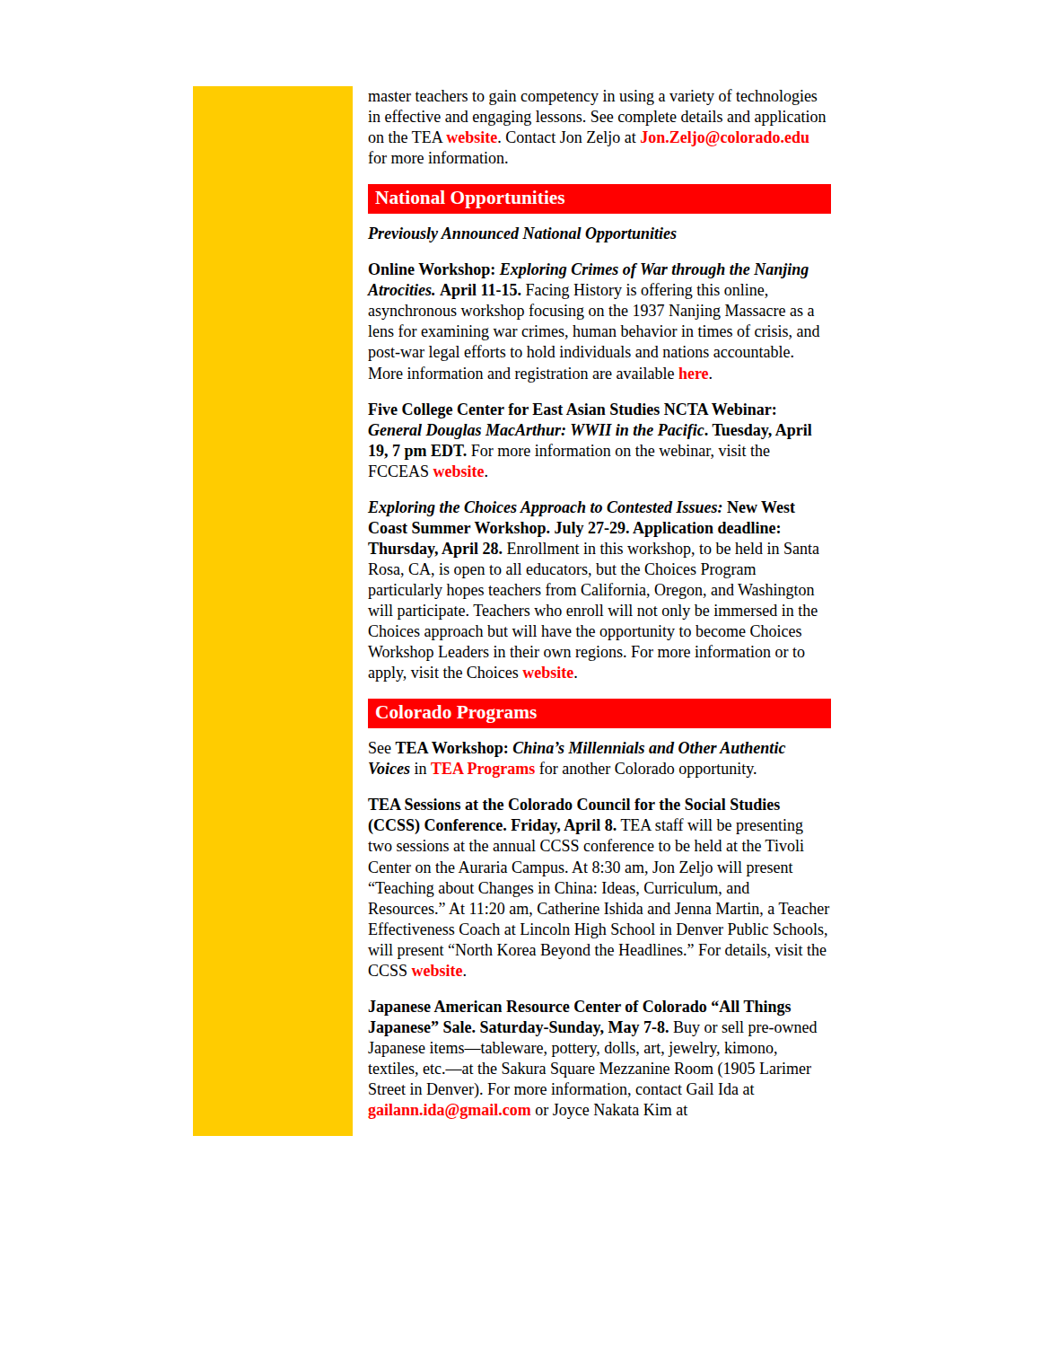master teachers to gain competency in using a variety of technologies in effective and engaging lessons. See complete details and application on the TEA website. Contact Jon Zeljo at Jon.Zeljo@colorado.edu for more information.
National Opportunities
Previously Announced National Opportunities
Online Workshop: Exploring Crimes of War through the Nanjing Atrocities. April 11-15. Facing History is offering this online, asynchronous workshop focusing on the 1937 Nanjing Massacre as a lens for examining war crimes, human behavior in times of crisis, and post-war legal efforts to hold individuals and nations accountable. More information and registration are available here.
Five College Center for East Asian Studies NCTA Webinar: General Douglas MacArthur: WWII in the Pacific. Tuesday, April 19, 7 pm EDT. For more information on the webinar, visit the FCCEAS website.
Exploring the Choices Approach to Contested Issues: New West Coast Summer Workshop. July 27-29. Application deadline: Thursday, April 28. Enrollment in this workshop, to be held in Santa Rosa, CA, is open to all educators, but the Choices Program particularly hopes teachers from California, Oregon, and Washington will participate. Teachers who enroll will not only be immersed in the Choices approach but will have the opportunity to become Choices Workshop Leaders in their own regions. For more information or to apply, visit the Choices website.
Colorado Programs
See TEA Workshop: China’s Millennials and Other Authentic Voices in TEA Programs for another Colorado opportunity.
TEA Sessions at the Colorado Council for the Social Studies (CCSS) Conference. Friday, April 8. TEA staff will be presenting two sessions at the annual CCSS conference to be held at the Tivoli Center on the Auraria Campus. At 8:30 am, Jon Zeljo will present “Teaching about Changes in China: Ideas, Curriculum, and Resources.” At 11:20 am, Catherine Ishida and Jenna Martin, a Teacher Effectiveness Coach at Lincoln High School in Denver Public Schools, will present “North Korea Beyond the Headlines.” For details, visit the CCSS website.
Japanese American Resource Center of Colorado “All Things Japanese” Sale. Saturday-Sunday, May 7-8. Buy or sell pre-owned Japanese items—tableware, pottery, dolls, art, jewelry, kimono, textiles, etc.—at the Sakura Square Mezzanine Room (1905 Larimer Street in Denver). For more information, contact Gail Ida at gailann.ida@gmail.com or Joyce Nakata Kim at